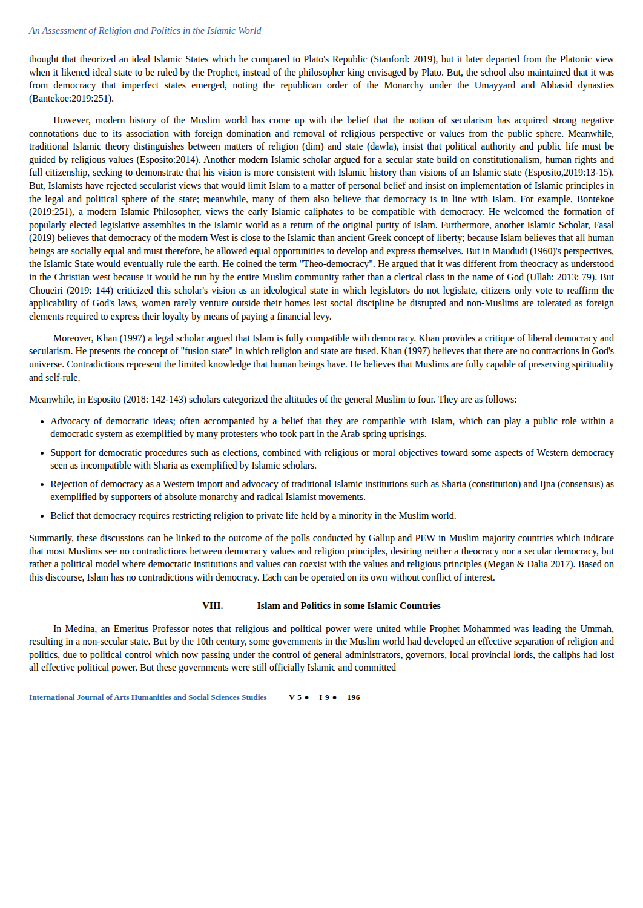An Assessment of Religion and Politics in the Islamic World
thought that theorized an ideal Islamic States which he compared to Plato's Republic (Stanford: 2019), but it later departed from the Platonic view when it likened ideal state to be ruled by the Prophet, instead of the philosopher king envisaged by Plato. But, the school also maintained that it was from democracy that imperfect states emerged, noting the republican order of the Monarchy under the Umayyard and Abbasid dynasties (Bantekoe:2019:251).
However, modern history of the Muslim world has come up with the belief that the notion of secularism has acquired strong negative connotations due to its association with foreign domination and removal of religious perspective or values from the public sphere. Meanwhile, traditional Islamic theory distinguishes between matters of religion (dim) and state (dawla), insist that political authority and public life must be guided by religious values (Esposito:2014). Another modern Islamic scholar argued for a secular state build on constitutionalism, human rights and full citizenship, seeking to demonstrate that his vision is more consistent with Islamic history than visions of an Islamic state (Esposito,2019:13-15). But, Islamists have rejected secularist views that would limit Islam to a matter of personal belief and insist on implementation of Islamic principles in the legal and political sphere of the state; meanwhile, many of them also believe that democracy is in line with Islam. For example, Bontekoe (2019:251), a modern Islamic Philosopher, views the early Islamic caliphates to be compatible with democracy. He welcomed the formation of popularly elected legislative assemblies in the Islamic world as a return of the original purity of Islam. Furthermore, another Islamic Scholar, Fasal (2019) believes that democracy of the modern West is close to the Islamic than ancient Greek concept of liberty; because Islam believes that all human beings are socially equal and must therefore, be allowed equal opportunities to develop and express themselves. But in Maududi (1960)'s perspectives, the Islamic State would eventually rule the earth. He coined the term "Theo-democracy". He argued that it was different from theocracy as understood in the Christian west because it would be run by the entire Muslim community rather than a clerical class in the name of God (Ullah: 2013: 79). But Choueiri (2019: 144) criticized this scholar's vision as an ideological state in which legislators do not legislate, citizens only vote to reaffirm the applicability of God's laws, women rarely venture outside their homes lest social discipline be disrupted and non-Muslims are tolerated as foreign elements required to express their loyalty by means of paying a financial levy.
Moreover, Khan (1997) a legal scholar argued that Islam is fully compatible with democracy. Khan provides a critique of liberal democracy and secularism. He presents the concept of "fusion state" in which religion and state are fused. Khan (1997) believes that there are no contractions in God's universe. Contradictions represent the limited knowledge that human beings have. He believes that Muslims are fully capable of preserving spirituality and self-rule.
Meanwhile, in Esposito (2018: 142-143) scholars categorized the altitudes of the general Muslim to four. They are as follows:
Advocacy of democratic ideas; often accompanied by a belief that they are compatible with Islam, which can play a public role within a democratic system as exemplified by many protesters who took part in the Arab spring uprisings.
Support for democratic procedures such as elections, combined with religious or moral objectives toward some aspects of Western democracy seen as incompatible with Sharia as exemplified by Islamic scholars.
Rejection of democracy as a Western import and advocacy of traditional Islamic institutions such as Sharia (constitution) and Ijna (consensus) as exemplified by supporters of absolute monarchy and radical Islamist movements.
Belief that democracy requires restricting religion to private life held by a minority in the Muslim world.
Summarily, these discussions can be linked to the outcome of the polls conducted by Gallup and PEW in Muslim majority countries which indicate that most Muslims see no contradictions between democracy values and religion principles, desiring neither a theocracy nor a secular democracy, but rather a political model where democratic institutions and values can coexist with the values and religious principles (Megan & Dalia 2017). Based on this discourse, Islam has no contradictions with democracy. Each can be operated on its own without conflict of interest.
VIII. Islam and Politics in some Islamic Countries
In Medina, an Emeritus Professor notes that religious and political power were united while Prophet Mohammed was leading the Ummah, resulting in a non-secular state. But by the 10th century, some governments in the Muslim world had developed an effective separation of religion and politics, due to political control which now passing under the control of general administrators, governors, local provincial lords, the caliphs had lost all effective political power. But these governments were still officially Islamic and committed
International Journal of Arts Humanities and Social Sciences Studies V 5 ● I 9 ● 196